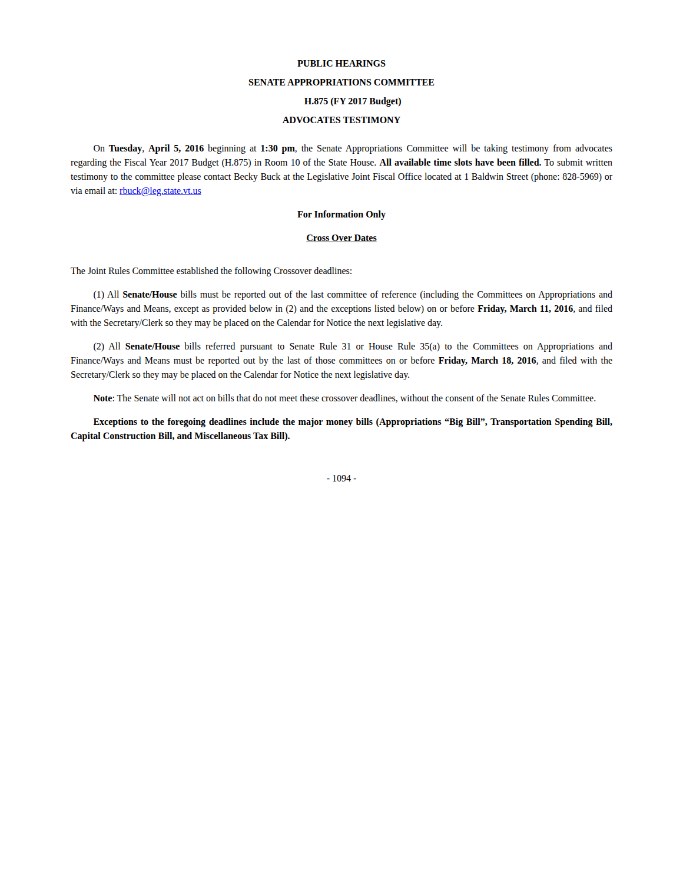Public Hearings
Senate Appropriations Committee
H.875 (FY 2017 Budget)
Advocates Testimony
On Tuesday, April 5, 2016 beginning at 1:30 pm, the Senate Appropriations Committee will be taking testimony from advocates regarding the Fiscal Year 2017 Budget (H.875) in Room 10 of the State House. All available time slots have been filled. To submit written testimony to the committee please contact Becky Buck at the Legislative Joint Fiscal Office located at 1 Baldwin Street (phone: 828-5969) or via email at: rbuck@leg.state.vt.us
For Information Only
Cross Over Dates
The Joint Rules Committee established the following Crossover deadlines:
(1) All Senate/House bills must be reported out of the last committee of reference (including the Committees on Appropriations and Finance/Ways and Means, except as provided below in (2) and the exceptions listed below) on or before Friday, March 11, 2016, and filed with the Secretary/Clerk so they may be placed on the Calendar for Notice the next legislative day.
(2) All Senate/House bills referred pursuant to Senate Rule 31 or House Rule 35(a) to the Committees on Appropriations and Finance/Ways and Means must be reported out by the last of those committees on or before Friday, March 18, 2016, and filed with the Secretary/Clerk so they may be placed on the Calendar for Notice the next legislative day.
Note: The Senate will not act on bills that do not meet these crossover deadlines, without the consent of the Senate Rules Committee.
Exceptions to the foregoing deadlines include the major money bills (Appropriations “Big Bill”, Transportation Spending Bill, Capital Construction Bill, and Miscellaneous Tax Bill).
- 1094 -